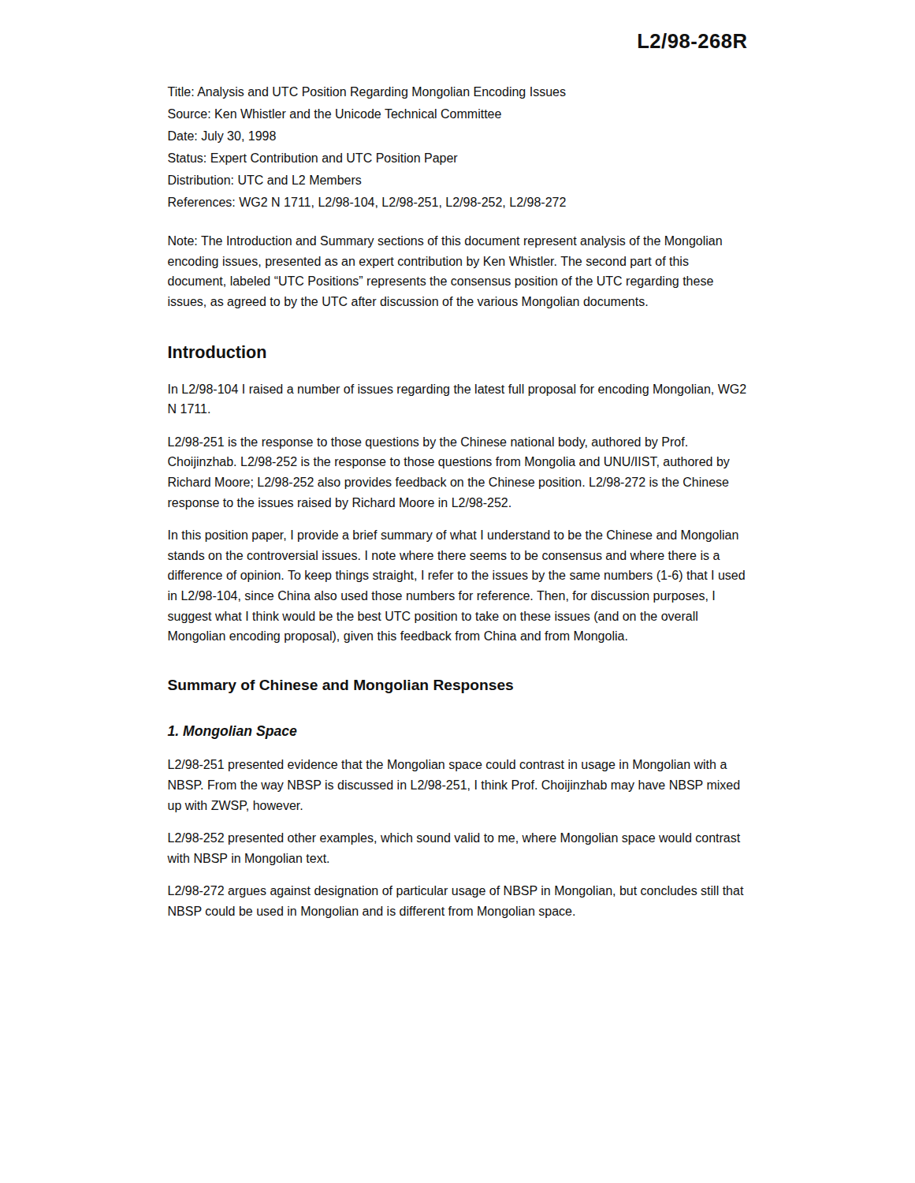L2/98-268R
Title: Analysis and UTC Position Regarding Mongolian Encoding Issues
Source: Ken Whistler and the Unicode Technical Committee
Date: July 30, 1998
Status: Expert Contribution and UTC Position Paper
Distribution: UTC and L2 Members
References: WG2 N 1711, L2/98-104, L2/98-251, L2/98-252, L2/98-272
Note: The Introduction and Summary sections of this document represent analysis of the Mongolian encoding issues, presented as an expert contribution by Ken Whistler. The second part of this document, labeled “UTC Positions” represents the consensus position of the UTC regarding these issues, as agreed to by the UTC after discussion of the various Mongolian documents.
Introduction
In L2/98-104 I raised a number of issues regarding the latest full proposal for encoding Mongolian, WG2 N 1711.
L2/98-251 is the response to those questions by the Chinese national body, authored by Prof. Choijinzhab. L2/98-252 is the response to those questions from Mongolia and UNU/IIST, authored by Richard Moore; L2/98-252 also provides feedback on the Chinese position. L2/98-272 is the Chinese response to the issues raised by Richard Moore in L2/98-252.
In this position paper, I provide a brief summary of what I understand to be the Chinese and Mongolian stands on the controversial issues. I note where there seems to be consensus and where there is a difference of opinion. To keep things straight, I refer to the issues by the same numbers (1-6) that I used in L2/98-104, since China also used those numbers for reference. Then, for discussion purposes, I suggest what I think would be the best UTC position to take on these issues (and on the overall Mongolian encoding proposal), given this feedback from China and from Mongolia.
Summary of Chinese and Mongolian Responses
1. Mongolian Space
L2/98-251 presented evidence that the Mongolian space could contrast in usage in Mongolian with a NBSP. From the way NBSP is discussed in L2/98-251, I think Prof. Choijinzhab may have NBSP mixed up with ZWSP, however.
L2/98-252 presented other examples, which sound valid to me, where Mongolian space would contrast with NBSP in Mongolian text.
L2/98-272 argues against designation of particular usage of NBSP in Mongolian, but concludes still that NBSP could be used in Mongolian and is different from Mongolian space.